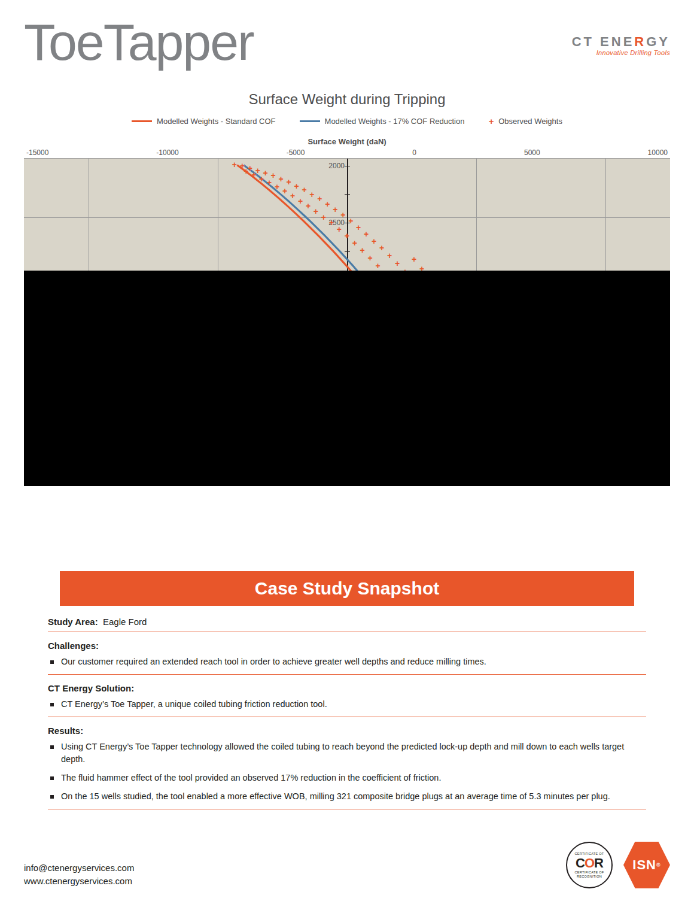ToeTapper
CT ENERGY
Innovative Drilling Tools
Surface Weight during Tripping
Modelled Weights - Standard COF Modelled Weights - 17% COF Reduction +Observed Weights
Surface Weight (daN)
-15000-10000-50000500010000
2000
2500
3000
+++ +++ +++ +++ +++ +++ +++ +++ +++ +++ +++ +++ +++ +++ +++ +++ +++ +++ ++ +++ +++ +++
Case Study Snapshot
Study Area: Eagle Ford
Challenges:
Our customer required an extended reach tool in order to achieve greater well depths and reduce milling times.
CT Energy Solution:
CT Energy’s Toe Tapper, a unique coiled tubing friction reduction tool.
Results:
Using CT Energy’s Toe Tapper technology allowed the coiled tubing to reach beyond the predicted lock-up depth and mill down to each wells target depth.
The fluid hammer effect of the tool provided an observed 17% reduction in the coefficient of friction.
On the 15 wells studied, the tool enabled a more effective WOB, milling 321 composite bridge plugs at an average time of 5.3 minutes per plug.
info@ctenergyservices.com
www.ctenergyservices.com
Certificate of
COR
Certificate of Recognition
ISN®